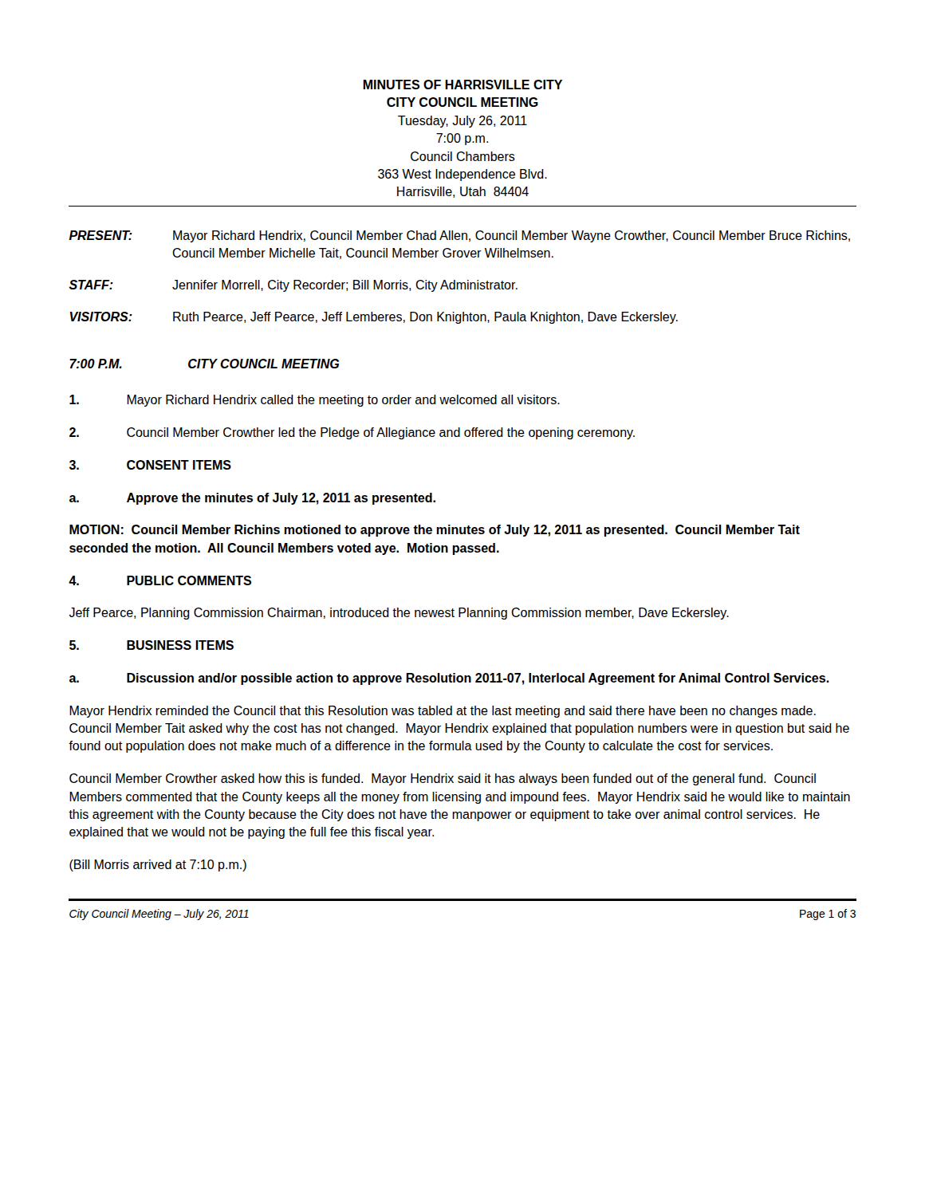MINUTES OF HARRISVILLE CITY
CITY COUNCIL MEETING
Tuesday, July 26, 2011
7:00 p.m.
Council Chambers
363 West Independence Blvd.
Harrisville, Utah 84404
| PRESENT: | Mayor Richard Hendrix, Council Member Chad Allen, Council Member Wayne Crowther, Council Member Bruce Richins, Council Member Michelle Tait, Council Member Grover Wilhelmsen. |
| STAFF: | Jennifer Morrell, City Recorder; Bill Morris, City Administrator. |
| VISITORS: | Ruth Pearce, Jeff Pearce, Jeff Lemberes, Don Knighton, Paula Knighton, Dave Eckersley. |
7:00 P.M.CITY COUNCIL MEETING
| 1. | Mayor Richard Hendrix called the meeting to order and welcomed all visitors. |
| 2. | Council Member Crowther led the Pledge of Allegiance and offered the opening ceremony. |
| 3. | CONSENT ITEMS |
| a. | Approve the minutes of July 12, 2011 as presented. |
MOTION: Council Member Richins motioned to approve the minutes of July 12, 2011 as presented. Council Member Tait seconded the motion. All Council Members voted aye. Motion passed.
| 4. | PUBLIC COMMENTS |
Jeff Pearce, Planning Commission Chairman, introduced the newest Planning Commission member, Dave Eckersley.
| 5. | BUSINESS ITEMS |
| a. | Discussion and/or possible action to approve Resolution 2011-07, Interlocal Agreement for Animal Control Services. |
Mayor Hendrix reminded the Council that this Resolution was tabled at the last meeting and said there have been no changes made. Council Member Tait asked why the cost has not changed. Mayor Hendrix explained that population numbers were in question but said he found out population does not make much of a difference in the formula used by the County to calculate the cost for services.
Council Member Crowther asked how this is funded. Mayor Hendrix said it has always been funded out of the general fund. Council Members commented that the County keeps all the money from licensing and impound fees. Mayor Hendrix said he would like to maintain this agreement with the County because the City does not have the manpower or equipment to take over animal control services. He explained that we would not be paying the full fee this fiscal year.
(Bill Morris arrived at 7:10 p.m.)
City Council Meeting – July 26, 2011 Page 1 of 3